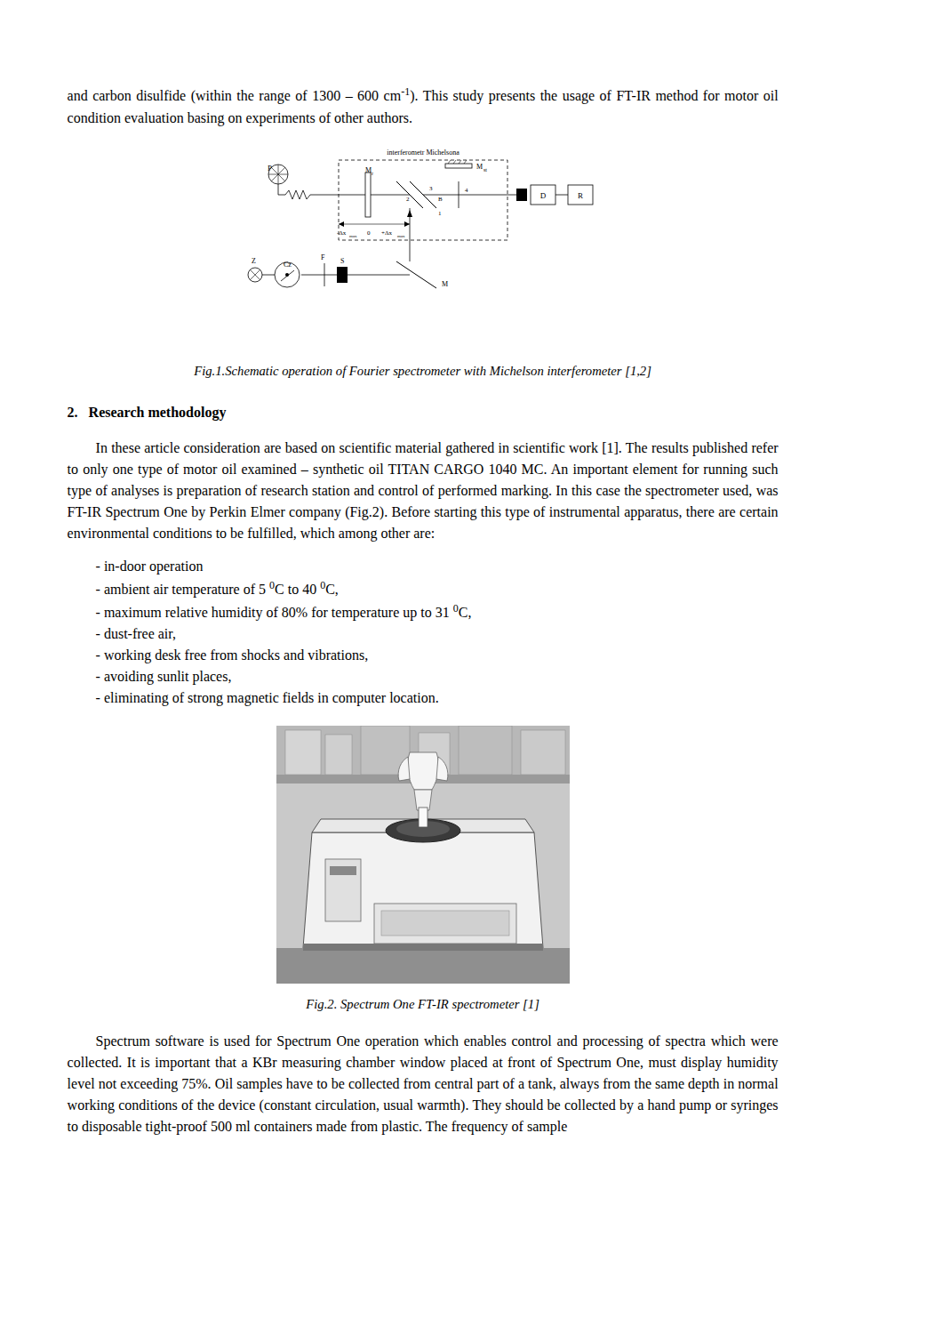and carbon disulfide (within the range of 1300 – 600 cm-1). This study presents the usage of FT-IR method for motor oil condition evaluation basing on experiments of other authors.
interferometr Michelsona M r M st P 2 3 B 1 4 D R -Δx max 0 +Δx max M S F Cz Z
Fig.1.Schematic operation of Fourier spectrometer with Michelson interferometer [1,2]
2. Research methodology
In these article consideration are based on scientific material gathered in scientific work [1]. The results published refer to only one type of motor oil examined – synthetic oil TITAN CARGO 1040 MC. An important element for running such type of analyses is preparation of research station and control of performed marking. In this case the spectrometer used, was FT-IR Spectrum One by Perkin Elmer company (Fig.2). Before starting this type of instrumental apparatus, there are certain environmental conditions to be fulfilled, which among other are:
in-door operation
ambient air temperature of 5 0C to 40 0C,
maximum relative humidity of 80% for temperature up to 31 0C,
dust-free air,
working desk free from shocks and vibrations,
avoiding sunlit places,
eliminating of strong magnetic fields in computer location.
Fig.2. Spectrum One FT-IR spectrometer [1]
Spectrum software is used for Spectrum One operation which enables control and processing of spectra which were collected. It is important that a KBr measuring chamber window placed at front of Spectrum One, must display humidity level not exceeding 75%. Oil samples have to be collected from central part of a tank, always from the same depth in normal working conditions of the device (constant circulation, usual warmth). They should be collected by a hand pump or syringes to disposable tight-proof 500 ml containers made from plastic. The frequency of sample